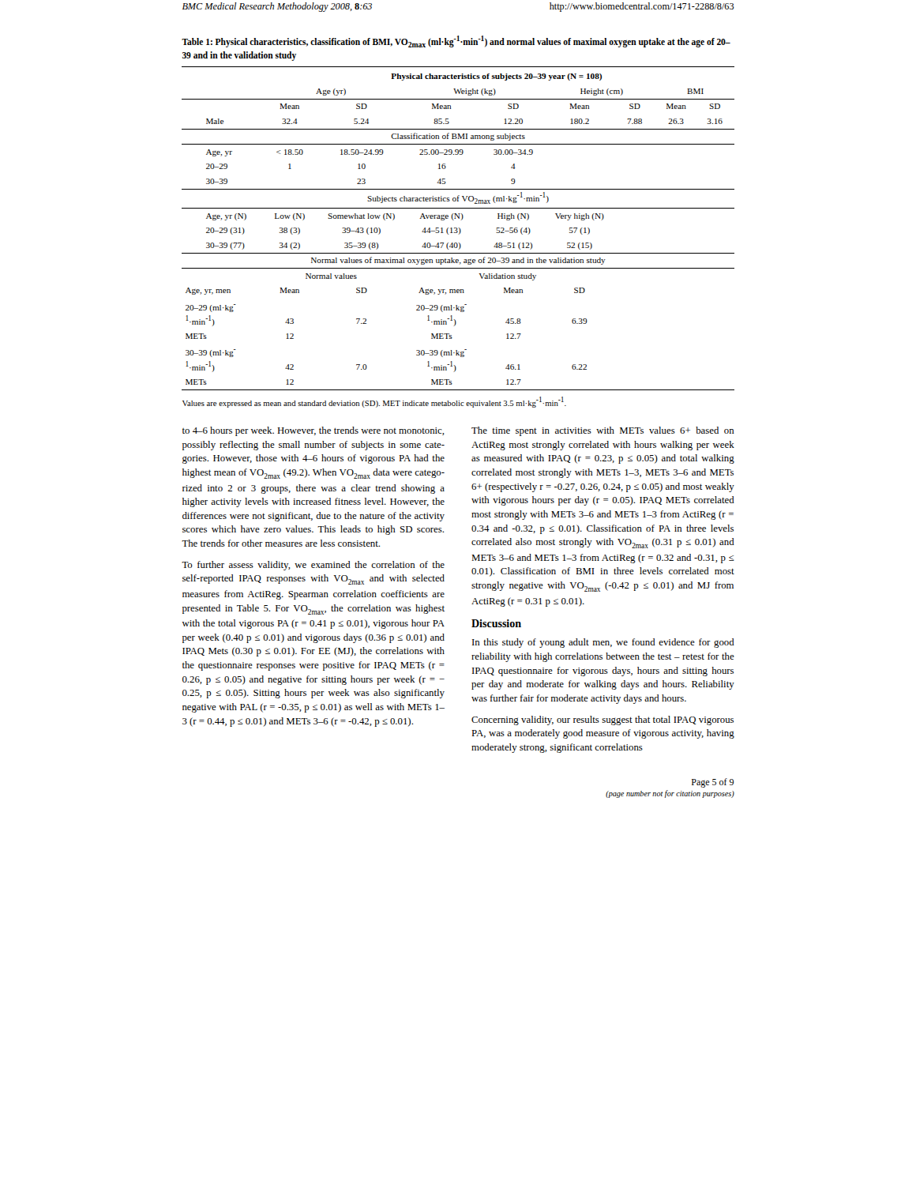BMC Medical Research Methodology 2008, 8:63
http://www.biomedcentral.com/1471-2288/8/63
Table 1: Physical characteristics, classification of BMI, VO2max (ml·kg-1·min-1) and normal values of maximal oxygen uptake at the age of 20–39 and in the validation study
| | Physical characteristics of subjects 20–39 year (N = 108) |
| | Age (yr) | Weight (kg) | Height (cm) | BMI |
| | Mean | SD | Mean | SD | Mean | SD | Mean | SD |
| Male | 32.4 | 5.24 | 85.5 | 12.20 | 180.2 | 7.88 | 26.3 | 3.16 |
| Classification of BMI among subjects |
| Age, yr | < 18.50 | 18.50–24.99 | 25.00–29.99 | 30.00–34.9 | | | | |
| 20–29 | 1 | 10 | 16 | 4 | | | | |
| 30–39 | | 23 | 45 | 9 | | | | |
| Subjects characteristics of VO 2max (ml·kg -1 ·min -1 ) |
| Age, yr (N) | Low (N) | Somewhat low (N) | Average (N) | High (N) | Very high (N) | | | |
| 20–29 (31) | 38 (3) | 39–43 (10) | 44–51 (13) | 52–56 (4) | 57 (1) | | | |
| 30–39 (77) | 34 (2) | 35–39 (8) | 40–47 (40) | 48–51 (12) | 52 (15) | | | |
| Normal values of maximal oxygen uptake, age of 20–39 and in the validation study |
| | Normal values | Validation study | | | |
| Age, yr, men | Mean | SD | Age, yr, men | Mean | SD | | | |
| 20–29 (ml·kg -1 ·min -1 ) | 43 | 7.2 | 20–29 (ml·kg -1 ·min -1 ) | 45.8 | 6.39 | | | |
| METs | 12 | | METs | 12.7 | | | | |
| 30–39 (ml·kg -1 ·min -1 ) | 42 | 7.0 | 30–39 (ml·kg -1 ·min -1 ) | 46.1 | 6.22 | | | |
| METs | 12 | | METs | 12.7 | | | | |
Values are expressed as mean and standard deviation (SD). MET indicate metabolic equivalent 3.5 ml·kg-1·min-1.
to 4–6 hours per week. However, the trends were not monotonic, possibly reflecting the small number of subjects in some categories. However, those with 4–6 hours of vigorous PA had the highest mean of VO2max (49.2). When VO2max data were categorized into 2 or 3 groups, there was a clear trend showing a higher activity levels with increased fitness level. However, the differences were not significant, due to the nature of the activity scores which have zero values. This leads to high SD scores. The trends for other measures are less consistent.
To further assess validity, we examined the correlation of the self-reported IPAQ responses with VO2max and with selected measures from ActiReg. Spearman correlation coefficients are presented in Table 5. For VO2max, the correlation was highest with the total vigorous PA (r = 0.41 p ≤ 0.01), vigorous hour PA per week (0.40 p ≤ 0.01) and vigorous days (0.36 p ≤ 0.01) and IPAQ Mets (0.30 p ≤ 0.01). For EE (MJ), the correlations with the questionnaire responses were positive for IPAQ METs (r = 0.26, p ≤ 0.05) and negative for sitting hours per week (r = − 0.25, p ≤ 0.05). Sitting hours per week was also significantly negative with PAL (r = -0.35, p ≤ 0.01) as well as with METs 1–3 (r = 0.44, p ≤ 0.01) and METs 3–6 (r = -0.42, p ≤ 0.01).
The time spent in activities with METs values 6+ based on ActiReg most strongly correlated with hours walking per week as measured with IPAQ (r = 0.23, p ≤ 0.05) and total walking correlated most strongly with METs 1–3, METs 3–6 and METs 6+ (respectively r = -0.27, 0.26, 0.24, p ≤ 0.05) and most weakly with vigorous hours per day (r = 0.05). IPAQ METs correlated most strongly with METs 3–6 and METs 1–3 from ActiReg (r = 0.34 and -0.32, p ≤ 0.01). Classification of PA in three levels correlated also most strongly with VO2max (0.31 p ≤ 0.01) and METs 3–6 and METs 1–3 from ActiReg (r = 0.32 and -0.31, p ≤ 0.01). Classification of BMI in three levels correlated most strongly negative with VO2max (-0.42 p ≤ 0.01) and MJ from ActiReg (r = 0.31 p ≤ 0.01).
Discussion
In this study of young adult men, we found evidence for good reliability with high correlations between the test – retest for the IPAQ questionnaire for vigorous days, hours and sitting hours per day and moderate for walking days and hours. Reliability was further fair for moderate activity days and hours.
Concerning validity, our results suggest that total IPAQ vigorous PA, was a moderately good measure of vigorous activity, having moderately strong, significant correlations
Page 5 of 9
(page number not for citation purposes)